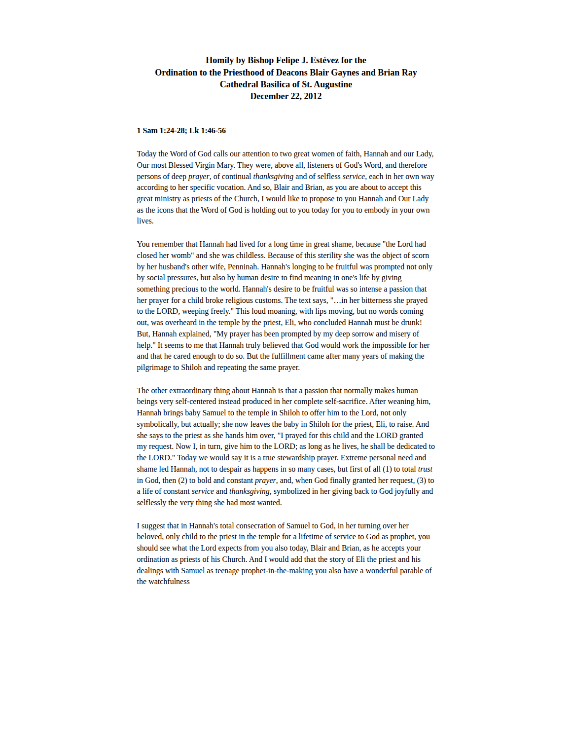Homily by Bishop Felipe J. Estévez for the
Ordination to the Priesthood of Deacons Blair Gaynes and Brian Ray
Cathedral Basilica of St. Augustine
December 22, 2012
1 Sam 1:24-28; Lk 1:46-56
Today the Word of God calls our attention to two great women of faith, Hannah and our Lady, Our most Blessed Virgin Mary. They were, above all, listeners of God's Word, and therefore persons of deep prayer, of continual thanksgiving and of selfless service, each in her own way according to her specific vocation. And so, Blair and Brian, as you are about to accept this great ministry as priests of the Church, I would like to propose to you Hannah and Our Lady as the icons that the Word of God is holding out to you today for you to embody in your own lives.
You remember that Hannah had lived for a long time in great shame, because "the Lord had closed her womb" and she was childless. Because of this sterility she was the object of scorn by her husband's other wife, Penninah. Hannah's longing to be fruitful was prompted not only by social pressures, but also by human desire to find meaning in one's life by giving something precious to the world. Hannah's desire to be fruitful was so intense a passion that her prayer for a child broke religious customs. The text says, "…in her bitterness she prayed to the LORD, weeping freely." This loud moaning, with lips moving, but no words coming out, was overheard in the temple by the priest, Eli, who concluded Hannah must be drunk! But, Hannah explained, "My prayer has been prompted by my deep sorrow and misery of help." It seems to me that Hannah truly believed that God would work the impossible for her and that he cared enough to do so. But the fulfillment came after many years of making the pilgrimage to Shiloh and repeating the same prayer.
The other extraordinary thing about Hannah is that a passion that normally makes human beings very self-centered instead produced in her complete self-sacrifice. After weaning him, Hannah brings baby Samuel to the temple in Shiloh to offer him to the Lord, not only symbolically, but actually; she now leaves the baby in Shiloh for the priest, Eli, to raise. And she says to the priest as she hands him over, "I prayed for this child and the LORD granted my request. Now I, in turn, give him to the LORD; as long as he lives, he shall be dedicated to the LORD." Today we would say it is a true stewardship prayer. Extreme personal need and shame led Hannah, not to despair as happens in so many cases, but first of all (1) to total trust in God, then (2) to bold and constant prayer, and, when God finally granted her request, (3) to a life of constant service and thanksgiving, symbolized in her giving back to God joyfully and selflessly the very thing she had most wanted.
I suggest that in Hannah's total consecration of Samuel to God, in her turning over her beloved, only child to the priest in the temple for a lifetime of service to God as prophet, you should see what the Lord expects from you also today, Blair and Brian, as he accepts your ordination as priests of his Church. And I would add that the story of Eli the priest and his dealings with Samuel as teenage prophet-in-the-making you also have a wonderful parable of the watchfulness